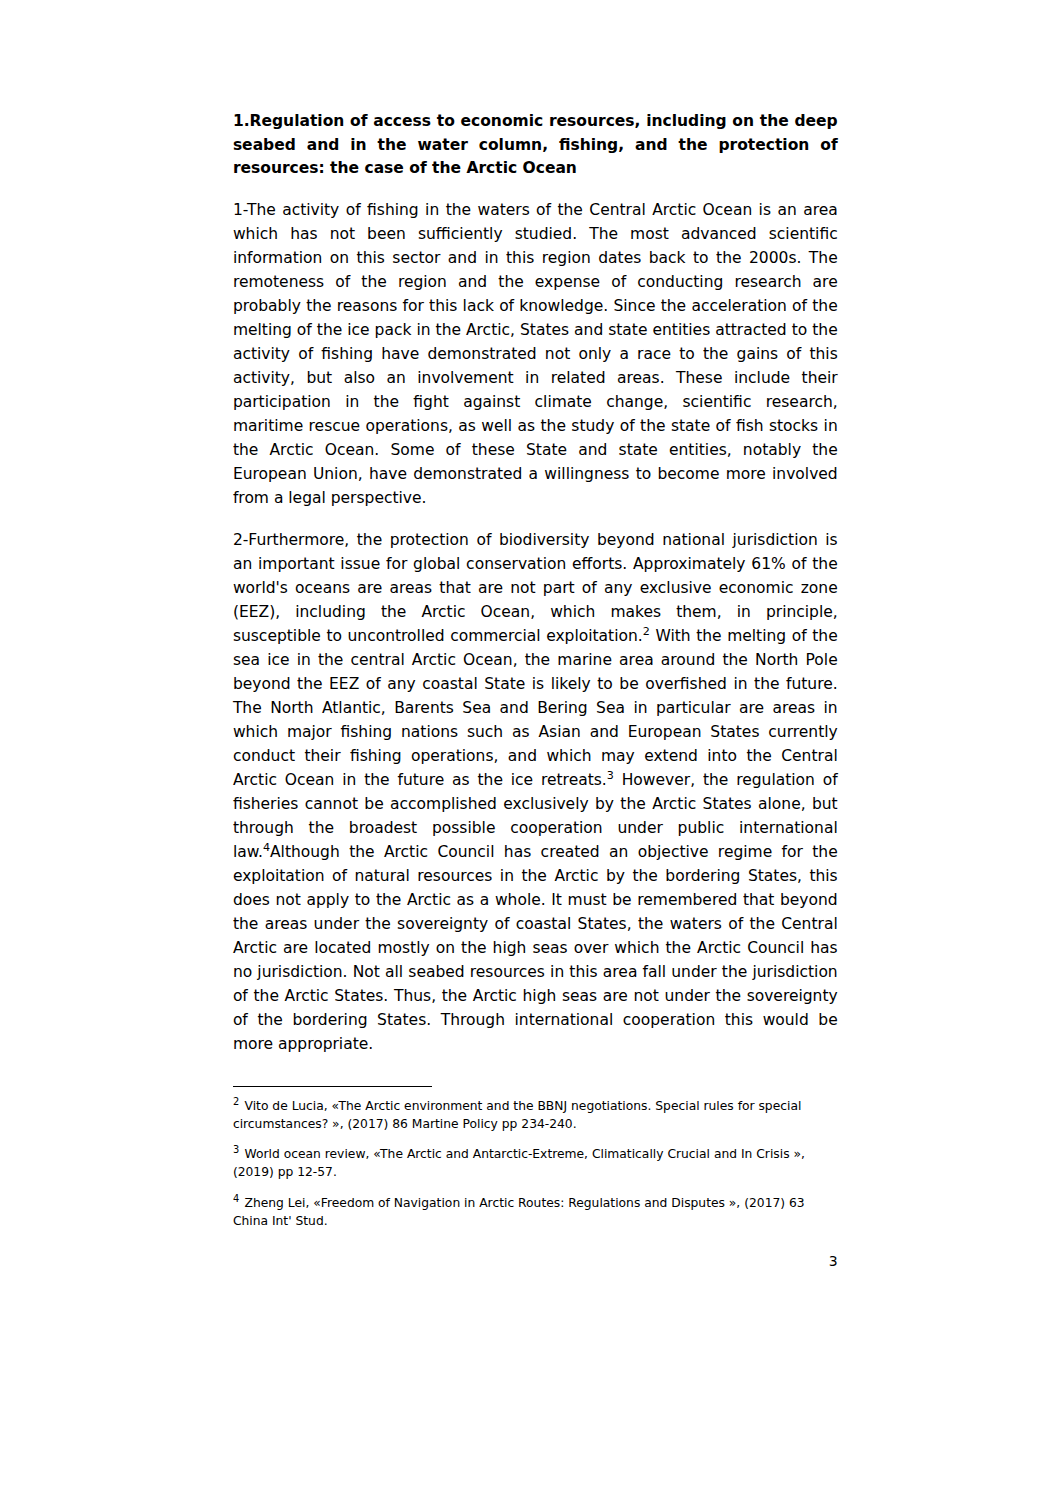1.Regulation of access to economic resources, including on the deep seabed and in the water column, fishing, and the protection of resources: the case of the Arctic Ocean
1-The activity of fishing in the waters of the Central Arctic Ocean is an area which has not been sufficiently studied. The most advanced scientific information on this sector and in this region dates back to the 2000s. The remoteness of the region and the expense of conducting research are probably the reasons for this lack of knowledge. Since the acceleration of the melting of the ice pack in the Arctic, States and state entities attracted to the activity of fishing have demonstrated not only a race to the gains of this activity, but also an involvement in related areas. These include their participation in the fight against climate change, scientific research, maritime rescue operations, as well as the study of the state of fish stocks in the Arctic Ocean. Some of these State and state entities, notably the European Union, have demonstrated a willingness to become more involved from a legal perspective.
2-Furthermore, the protection of biodiversity beyond national jurisdiction is an important issue for global conservation efforts. Approximately 61% of the world's oceans are areas that are not part of any exclusive economic zone (EEZ), including the Arctic Ocean, which makes them, in principle, susceptible to uncontrolled commercial exploitation.2 With the melting of the sea ice in the central Arctic Ocean, the marine area around the North Pole beyond the EEZ of any coastal State is likely to be overfished in the future. The North Atlantic, Barents Sea and Bering Sea in particular are areas in which major fishing nations such as Asian and European States currently conduct their fishing operations, and which may extend into the Central Arctic Ocean in the future as the ice retreats.3 However, the regulation of fisheries cannot be accomplished exclusively by the Arctic States alone, but through the broadest possible cooperation under public international law.4Although the Arctic Council has created an objective regime for the exploitation of natural resources in the Arctic by the bordering States, this does not apply to the Arctic as a whole. It must be remembered that beyond the areas under the sovereignty of coastal States, the waters of the Central Arctic are located mostly on the high seas over which the Arctic Council has no jurisdiction. Not all seabed resources in this area fall under the jurisdiction of the Arctic States. Thus, the Arctic high seas are not under the sovereignty of the bordering States. Through international cooperation this would be more appropriate.
2 Vito de Lucia, «The Arctic environment and the BBNJ negotiations. Special rules for special circumstances? », (2017) 86 Martine Policy pp 234-240.
3 World ocean review, «The Arctic and Antarctic-Extreme, Climatically Crucial and In Crisis », (2019) pp 12-57.
4 Zheng Lei, «Freedom of Navigation in Arctic Routes: Regulations and Disputes », (2017) 63 China Int' Stud.
3